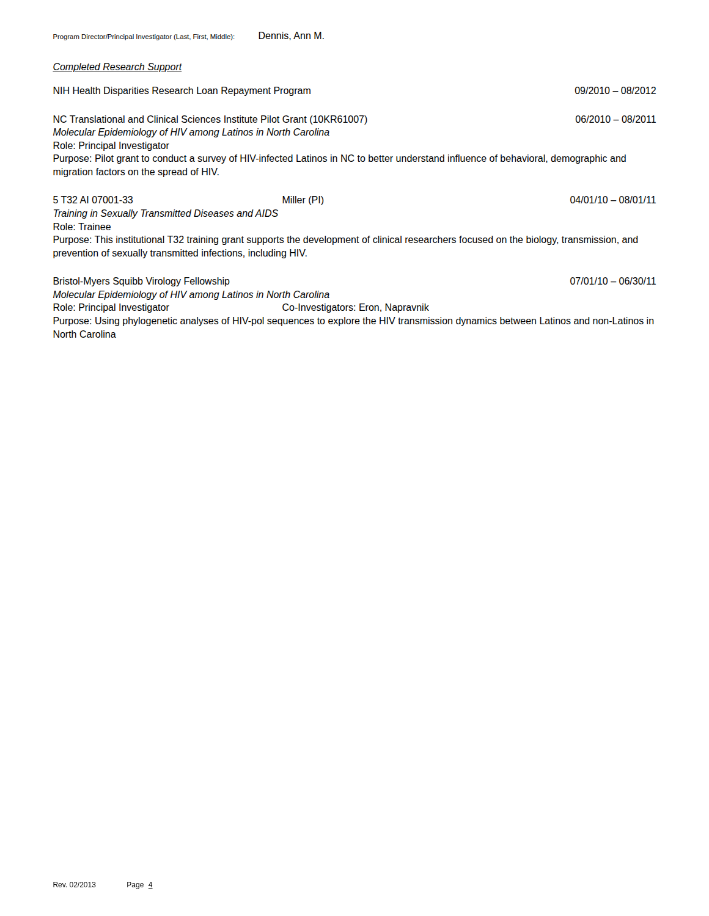Program Director/Principal Investigator (Last, First, Middle): Dennis, Ann M.
Completed Research Support
NIH Health Disparities Research Loan Repayment Program
09/2010 – 08/2012
NC Translational and Clinical Sciences Institute Pilot Grant (10KR61007)
06/2010 – 08/2011
Molecular Epidemiology of HIV among Latinos in North Carolina
Role: Principal Investigator
Purpose: Pilot grant to conduct a survey of HIV-infected Latinos in NC to better understand influence of behavioral, demographic and migration factors on the spread of HIV.
5 T32 AI 07001-33
Miller (PI)
04/01/10 – 08/01/11
Training in Sexually Transmitted Diseases and AIDS
Role: Trainee
Purpose: This institutional T32 training grant supports the development of clinical researchers focused on the biology, transmission, and prevention of sexually transmitted infections, including HIV.
Bristol-Myers Squibb Virology Fellowship
07/01/10 – 06/30/11
Molecular Epidemiology of HIV among Latinos in North Carolina
Role: Principal Investigator
Co-Investigators: Eron, Napravnik
Purpose: Using phylogenetic analyses of HIV-pol sequences to explore the HIV transmission dynamics between Latinos and non-Latinos in North Carolina
Rev. 02/2013
Page 4